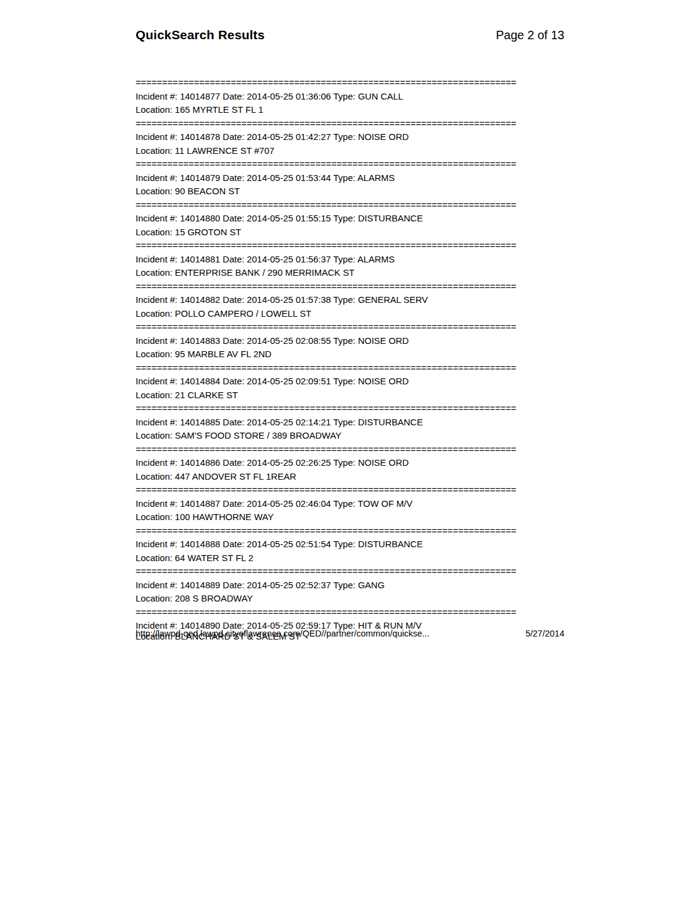QuickSearch Results
Page 2 of 13
========================================================================
Incident #: 14014877 Date: 2014-05-25 01:36:06 Type: GUN CALL
Location: 165 MYRTLE ST FL 1
========================================================================
Incident #: 14014878 Date: 2014-05-25 01:42:27 Type: NOISE ORD
Location: 11 LAWRENCE ST #707
========================================================================
Incident #: 14014879 Date: 2014-05-25 01:53:44 Type: ALARMS
Location: 90 BEACON ST
========================================================================
Incident #: 14014880 Date: 2014-05-25 01:55:15 Type: DISTURBANCE
Location: 15 GROTON ST
========================================================================
Incident #: 14014881 Date: 2014-05-25 01:56:37 Type: ALARMS
Location: ENTERPRISE BANK / 290 MERRIMACK ST
========================================================================
Incident #: 14014882 Date: 2014-05-25 01:57:38 Type: GENERAL SERV
Location: POLLO CAMPERO / LOWELL ST
========================================================================
Incident #: 14014883 Date: 2014-05-25 02:08:55 Type: NOISE ORD
Location: 95 MARBLE AV FL 2ND
========================================================================
Incident #: 14014884 Date: 2014-05-25 02:09:51 Type: NOISE ORD
Location: 21 CLARKE ST
========================================================================
Incident #: 14014885 Date: 2014-05-25 02:14:21 Type: DISTURBANCE
Location: SAM'S FOOD STORE / 389 BROADWAY
========================================================================
Incident #: 14014886 Date: 2014-05-25 02:26:25 Type: NOISE ORD
Location: 447 ANDOVER ST FL 1REAR
========================================================================
Incident #: 14014887 Date: 2014-05-25 02:46:04 Type: TOW OF M/V
Location: 100 HAWTHORNE WAY
========================================================================
Incident #: 14014888 Date: 2014-05-25 02:51:54 Type: DISTURBANCE
Location: 64 WATER ST FL 2
========================================================================
Incident #: 14014889 Date: 2014-05-25 02:52:37 Type: GANG
Location: 208 S BROADWAY
========================================================================
Incident #: 14014890 Date: 2014-05-25 02:59:17 Type: HIT & RUN M/V
Location: BLANCHARD ST & SALEM ST
http://lawpd-qed.lawpd.cityoflawrence.com/QED//partner/common/quickse...
5/27/2014